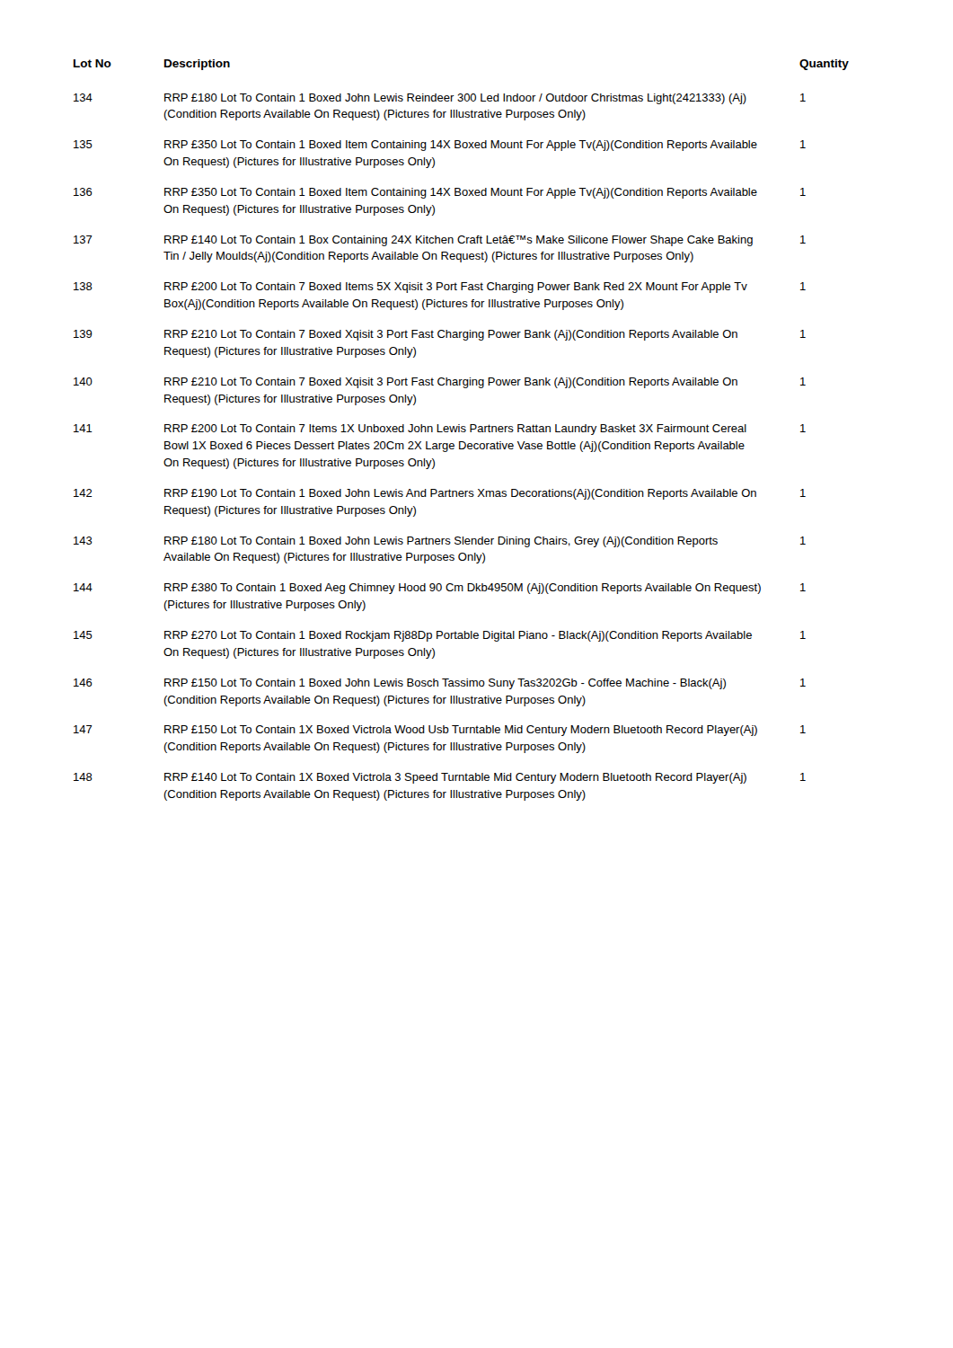| Lot No | Description | Quantity |
| --- | --- | --- |
| 134 | RRP £180 Lot To Contain 1 Boxed John Lewis Reindeer 300 Led Indoor / Outdoor Christmas Light(2421333) (Aj)(Condition Reports Available On Request) (Pictures for Illustrative Purposes Only) | 1 |
| 135 | RRP £350 Lot To Contain 1 Boxed Item Containing 14X Boxed Mount For Apple Tv(Aj)(Condition Reports Available On Request) (Pictures for Illustrative Purposes Only) | 1 |
| 136 | RRP £350 Lot To Contain 1 Boxed Item Containing 14X Boxed Mount For Apple Tv(Aj)(Condition Reports Available On Request) (Pictures for Illustrative Purposes Only) | 1 |
| 137 | RRP £140 Lot To Contain 1 Box Containing 24X Kitchen Craft Letâ€™s Make Silicone Flower Shape Cake Baking Tin / Jelly Moulds(Aj)(Condition Reports Available On Request) (Pictures for Illustrative Purposes Only) | 1 |
| 138 | RRP £200 Lot To Contain 7 Boxed Items 5X Xqisit 3 Port Fast Charging Power Bank Red 2X Mount For Apple Tv Box(Aj)(Condition Reports Available On Request) (Pictures for Illustrative Purposes Only) | 1 |
| 139 | RRP £210 Lot To Contain 7 Boxed Xqisit 3 Port Fast Charging Power Bank (Aj)(Condition Reports Available On Request) (Pictures for Illustrative Purposes Only) | 1 |
| 140 | RRP £210 Lot To Contain 7 Boxed Xqisit 3 Port Fast Charging Power Bank (Aj)(Condition Reports Available On Request) (Pictures for Illustrative Purposes Only) | 1 |
| 141 | RRP £200 Lot To Contain 7 Items 1X Unboxed John Lewis Partners Rattan Laundry Basket 3X Fairmount Cereal Bowl 1X Boxed 6 Pieces Dessert Plates 20Cm 2X Large Decorative Vase Bottle (Aj)(Condition Reports Available On Request) (Pictures for Illustrative Purposes Only) | 1 |
| 142 | RRP £190 Lot To Contain 1 Boxed John Lewis And Partners Xmas Decorations(Aj)(Condition Reports Available On Request) (Pictures for Illustrative Purposes Only) | 1 |
| 143 | RRP £180 Lot To Contain 1 Boxed John Lewis Partners Slender Dining Chairs, Grey (Aj)(Condition Reports Available On Request) (Pictures for Illustrative Purposes Only) | 1 |
| 144 | RRP £380 To Contain 1 Boxed Aeg Chimney Hood 90 Cm Dkb4950M (Aj)(Condition Reports Available On Request) (Pictures for Illustrative Purposes Only) | 1 |
| 145 | RRP £270 Lot To Contain 1 Boxed Rockjam Rj88Dp Portable Digital Piano - Black(Aj)(Condition Reports Available On Request) (Pictures for Illustrative Purposes Only) | 1 |
| 146 | RRP £150 Lot To Contain 1 Boxed John Lewis Bosch Tassimo Suny Tas3202Gb - Coffee Machine - Black(Aj)(Condition Reports Available On Request) (Pictures for Illustrative Purposes Only) | 1 |
| 147 | RRP £150 Lot To Contain 1X Boxed Victrola Wood Usb Turntable Mid Century Modern Bluetooth Record Player(Aj)(Condition Reports Available On Request) (Pictures for Illustrative Purposes Only) | 1 |
| 148 | RRP £140 Lot To Contain 1X Boxed Victrola 3 Speed Turntable Mid Century Modern Bluetooth Record Player(Aj)(Condition Reports Available On Request) (Pictures for Illustrative Purposes Only) | 1 |